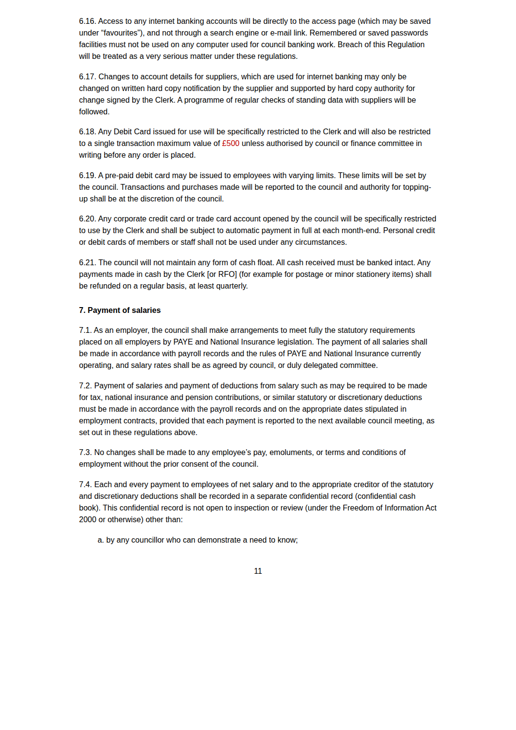6.16. Access to any internet banking accounts will be directly to the access page (which may be saved under “favourites”), and not through a search engine or e-mail link. Remembered or saved passwords facilities must not be used on any computer used for council banking work. Breach of this Regulation will be treated as a very serious matter under these regulations.
6.17. Changes to account details for suppliers, which are used for internet banking may only be changed on written hard copy notification by the supplier and supported by hard copy authority for change signed by the Clerk. A programme of regular checks of standing data with suppliers will be followed.
6.18. Any Debit Card issued for use will be specifically restricted to the Clerk and will also be restricted to a single transaction maximum value of £500 unless authorised by council or finance committee in writing before any order is placed.
6.19. A pre-paid debit card may be issued to employees with varying limits. These limits will be set by the council. Transactions and purchases made will be reported to the council and authority for topping-up shall be at the discretion of the council.
6.20. Any corporate credit card or trade card account opened by the council will be specifically restricted to use by the Clerk and shall be subject to automatic payment in full at each month-end. Personal credit or debit cards of members or staff shall not be used under any circumstances.
6.21. The council will not maintain any form of cash float. All cash received must be banked intact. Any payments made in cash by the Clerk [or RFO] (for example for postage or minor stationery items) shall be refunded on a regular basis, at least quarterly.
7. Payment of salaries
7.1. As an employer, the council shall make arrangements to meet fully the statutory requirements placed on all employers by PAYE and National Insurance legislation. The payment of all salaries shall be made in accordance with payroll records and the rules of PAYE and National Insurance currently operating, and salary rates shall be as agreed by council, or duly delegated committee.
7.2. Payment of salaries and payment of deductions from salary such as may be required to be made for tax, national insurance and pension contributions, or similar statutory or discretionary deductions must be made in accordance with the payroll records and on the appropriate dates stipulated in employment contracts, provided that each payment is reported to the next available council meeting, as set out in these regulations above.
7.3. No changes shall be made to any employee’s pay, emoluments, or terms and conditions of employment without the prior consent of the council.
7.4. Each and every payment to employees of net salary and to the appropriate creditor of the statutory and discretionary deductions shall be recorded in a separate confidential record (confidential cash book). This confidential record is not open to inspection or review (under the Freedom of Information Act 2000 or otherwise) other than:
by any councillor who can demonstrate a need to know;
11